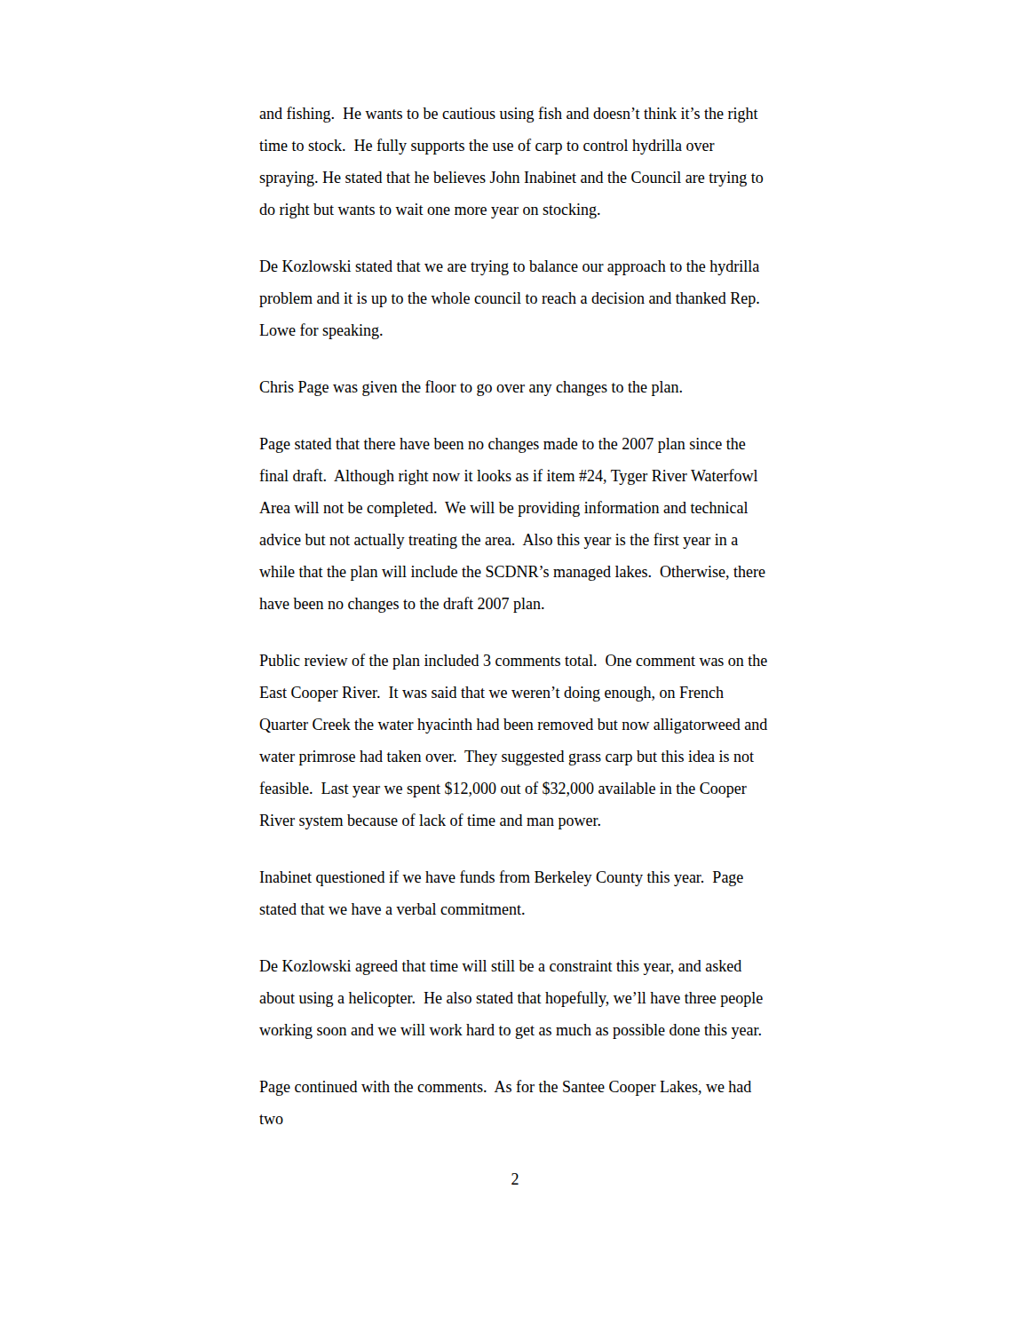and fishing. He wants to be cautious using fish and doesn’t think it’s the right time to stock. He fully supports the use of carp to control hydrilla over spraying. He stated that he believes John Inabinet and the Council are trying to do right but wants to wait one more year on stocking.
De Kozlowski stated that we are trying to balance our approach to the hydrilla problem and it is up to the whole council to reach a decision and thanked Rep. Lowe for speaking.
Chris Page was given the floor to go over any changes to the plan.
Page stated that there have been no changes made to the 2007 plan since the final draft. Although right now it looks as if item #24, Tyger River Waterfowl Area will not be completed. We will be providing information and technical advice but not actually treating the area. Also this year is the first year in a while that the plan will include the SCDNR’s managed lakes. Otherwise, there have been no changes to the draft 2007 plan.
Public review of the plan included 3 comments total. One comment was on the East Cooper River. It was said that we weren’t doing enough, on French Quarter Creek the water hyacinth had been removed but now alligatorweed and water primrose had taken over. They suggested grass carp but this idea is not feasible. Last year we spent $12,000 out of $32,000 available in the Cooper River system because of lack of time and man power.
Inabinet questioned if we have funds from Berkeley County this year. Page stated that we have a verbal commitment.
De Kozlowski agreed that time will still be a constraint this year, and asked about using a helicopter. He also stated that hopefully, we’ll have three people working soon and we will work hard to get as much as possible done this year.
Page continued with the comments. As for the Santee Cooper Lakes, we had two
2